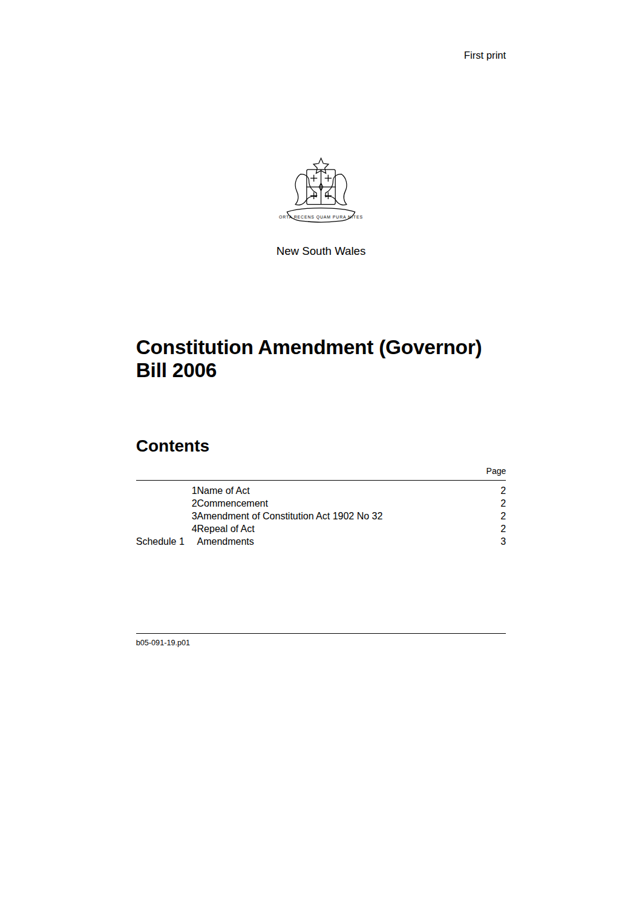First print
New South Wales
Constitution Amendment (Governor)
Bill 2006
Contents
| | | Page |
| 1 | Name of Act | 2 |
| 2 | Commencement | 2 |
| 3 | Amendment of Constitution Act 1902 No 32 | 2 |
| 4 | Repeal of Act | 2 |
| Schedule 1 | Amendments | 3 |
b05-091-19.p01